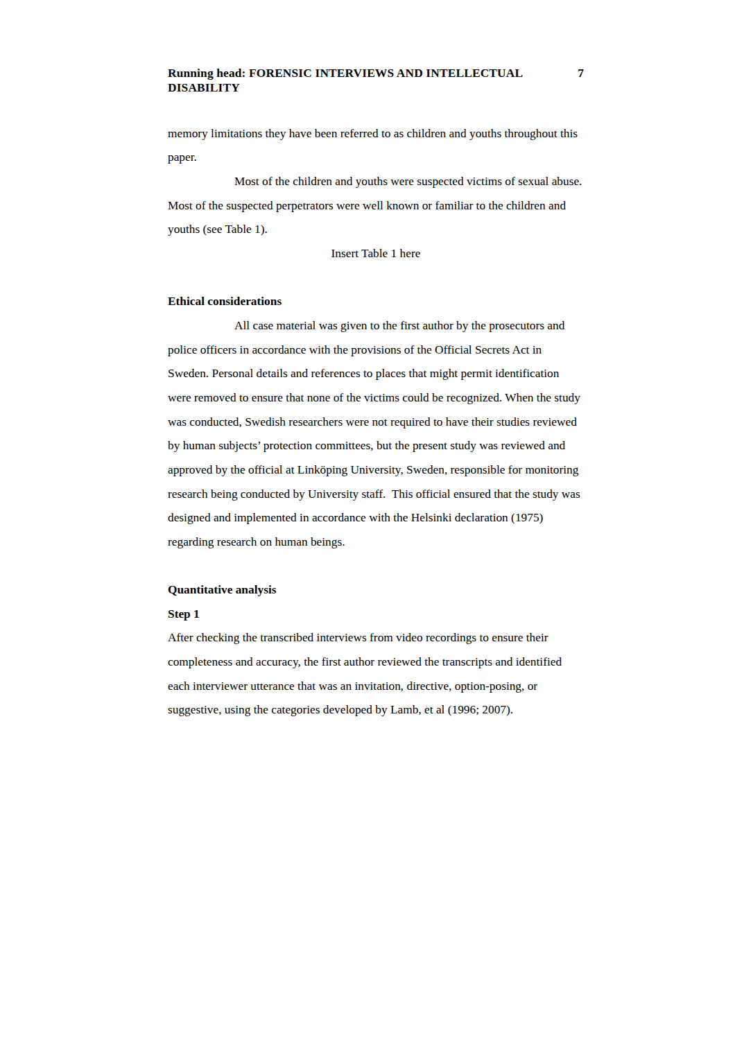Running head: FORENSIC INTERVIEWS AND INTELLECTUAL DISABILITY 7
memory limitations they have been referred to as children and youths throughout this paper.
Most of the children and youths were suspected victims of sexual abuse. Most of the suspected perpetrators were well known or familiar to the children and youths (see Table 1).
Insert Table 1 here
Ethical considerations
All case material was given to the first author by the prosecutors and police officers in accordance with the provisions of the Official Secrets Act in Sweden. Personal details and references to places that might permit identification were removed to ensure that none of the victims could be recognized. When the study was conducted, Swedish researchers were not required to have their studies reviewed by human subjects’ protection committees, but the present study was reviewed and approved by the official at Linköping University, Sweden, responsible for monitoring research being conducted by University staff. This official ensured that the study was designed and implemented in accordance with the Helsinki declaration (1975) regarding research on human beings.
Quantitative analysis
Step 1
After checking the transcribed interviews from video recordings to ensure their completeness and accuracy, the first author reviewed the transcripts and identified each interviewer utterance that was an invitation, directive, option-posing, or suggestive, using the categories developed by Lamb, et al (1996; 2007).